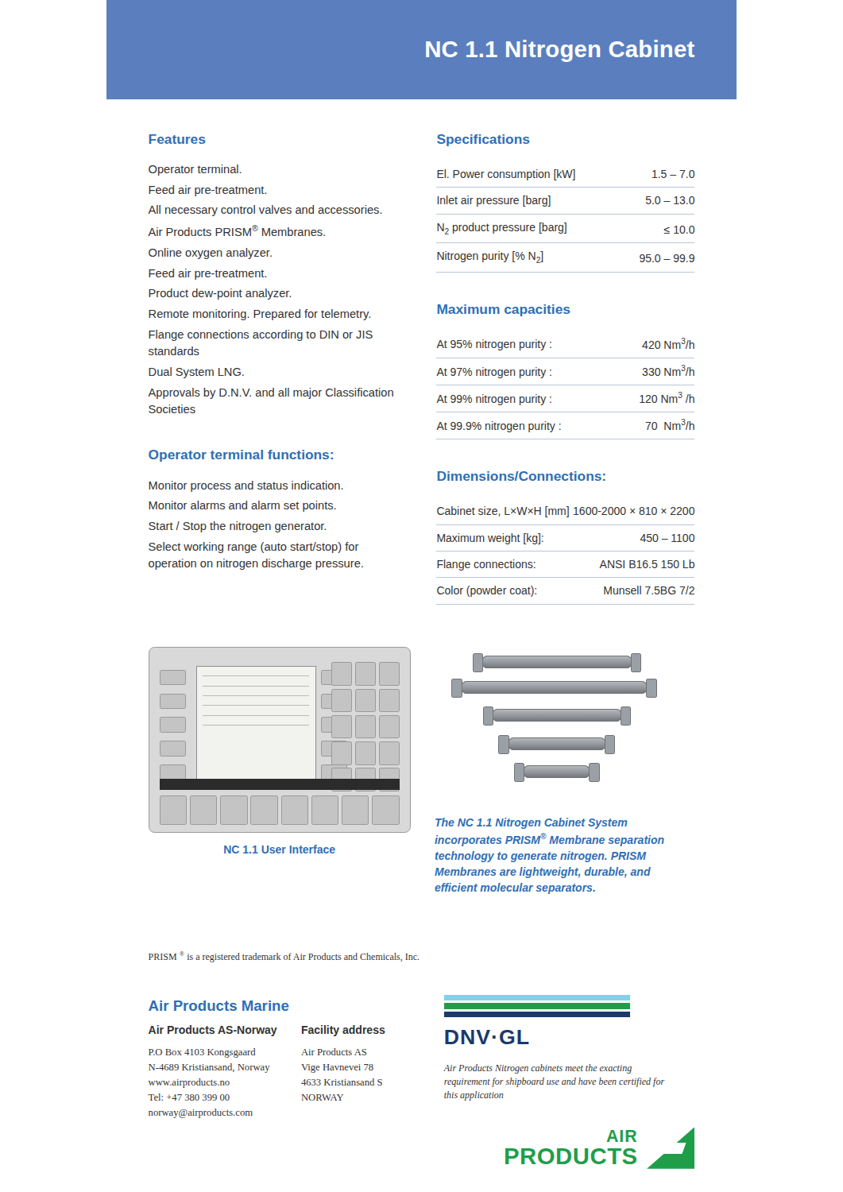NC 1.1 Nitrogen Cabinet
Features
Operator terminal.
Feed air pre-treatment.
All necessary control valves and accessories.
Air Products PRISM® Membranes.
Online oxygen analyzer.
Feed air pre-treatment.
Product dew-point analyzer.
Remote monitoring. Prepared for telemetry.
Flange connections according to DIN or JIS standards
Dual System LNG.
Approvals by D.N.V. and all major Classification Societies
Operator terminal functions:
Monitor process and status indication.
Monitor alarms and alarm set points.
Start / Stop the nitrogen generator.
Select working range (auto start/stop) for operation on nitrogen discharge pressure.
Specifications
| El. Power consumption [kW] | 1.5 – 7.0 |
| Inlet air pressure [barg] | 5.0 – 13.0 |
| N 2 product pressure [barg] | ≤ 10.0 |
| Nitrogen purity [% N 2 ] | 95.0 – 99.9 |
Maximum capacities
| At 95% nitrogen purity : | 420 Nm 3 /h |
| At 97% nitrogen purity : | 330 Nm 3 /h |
| At 99% nitrogen purity : | 120 Nm 3 /h |
| At 99.9% nitrogen purity : | 70 Nm 3 /h |
Dimensions/Connections:
| Cabinet size, L×W×H [mm] | 1600-2000 × 810 × 2200 |
| Maximum weight [kg]: | 450 – 1100 |
| Flange connections: | ANSI B16.5 150 Lb |
| Color (powder coat): | Munsell 7.5BG 7/2 |
NC 1.1 User Interface
The NC 1.1 Nitrogen Cabinet System incorporates PRISM® Membrane separation technology to generate nitrogen. PRISM Membranes are lightweight, durable, and efficient molecular separators.
PRISM ® is a registered trademark of Air Products and Chemicals, Inc.
Air Products Marine
Air Products AS-Norway
P.O Box 4103 Kongsgaard
N-4689 Kristiansand, Norway
www.airproducts.no
Tel: +47 380 399 00
norway@airproducts.com
Facility address
Air Products AS
Vige Havnevei 78
4633 Kristiansand S
NORWAY
DNV·GL
Air Products Nitrogen cabinets meet the exacting requirement for shipboard use and have been certified for this application
AIR
PRODUCTS